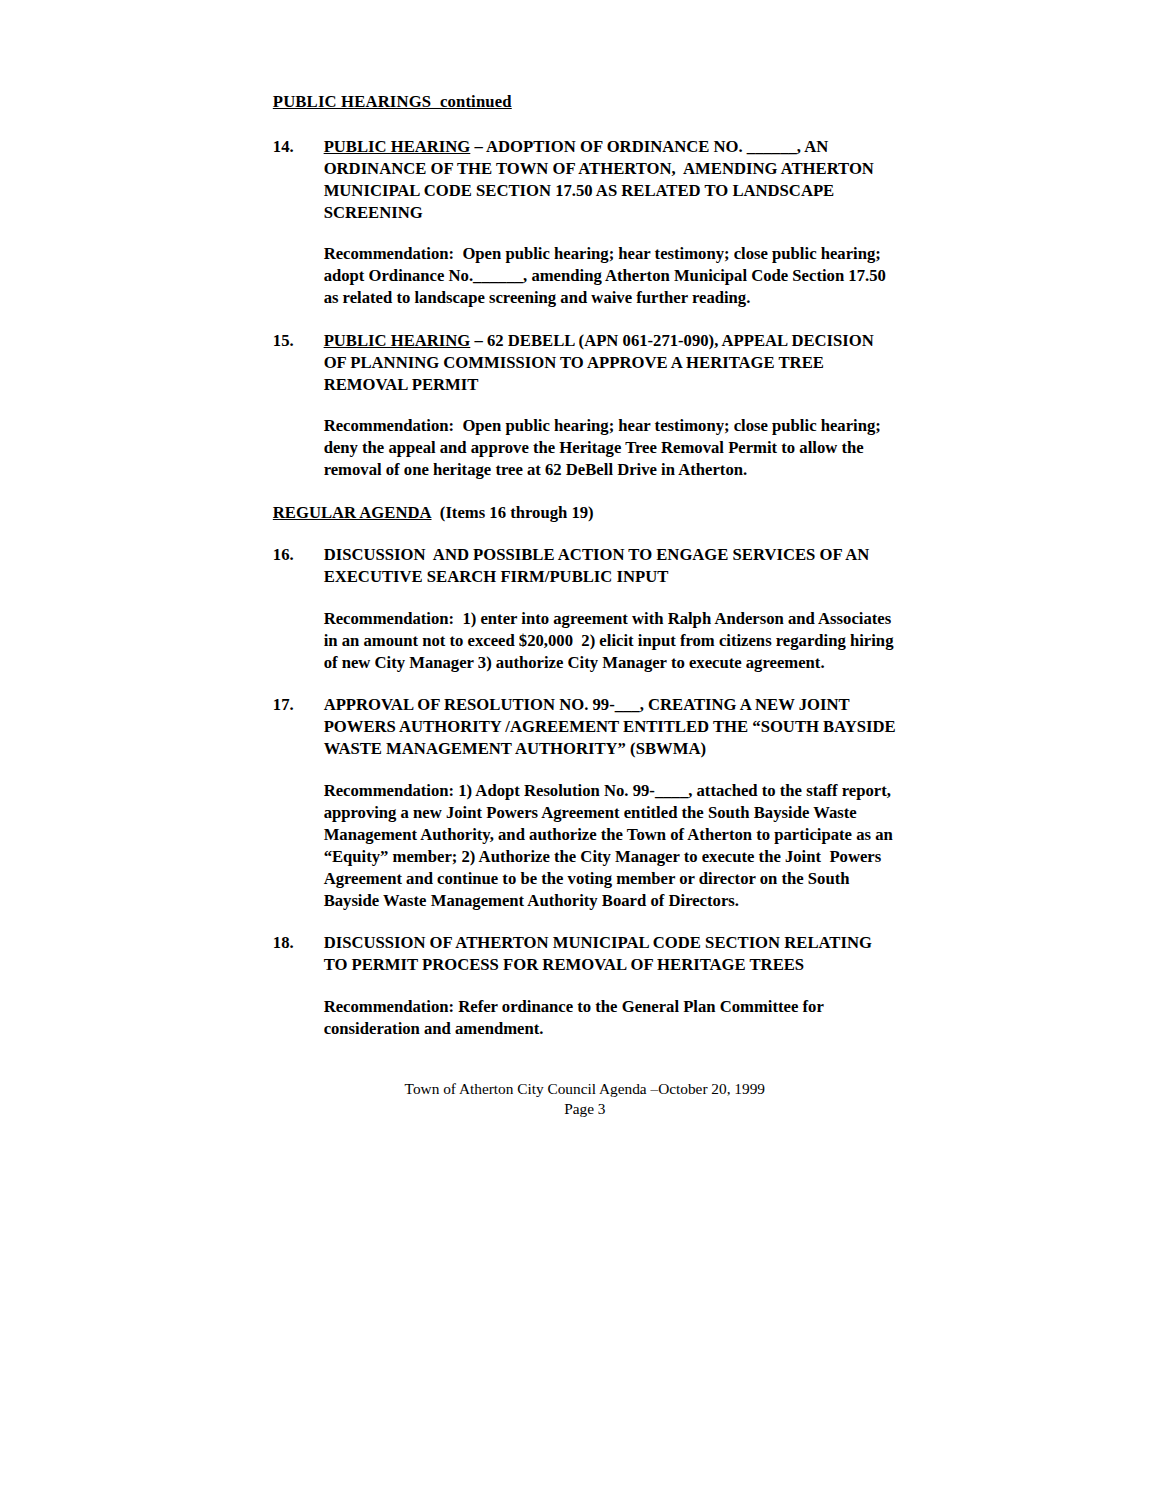PUBLIC HEARINGS continued
14.
PUBLIC HEARING – ADOPTION OF ORDINANCE NO. ______, AN ORDINANCE OF THE TOWN OF ATHERTON, AMENDING ATHERTON MUNICIPAL CODE SECTION 17.50 AS RELATED TO LANDSCAPE SCREENING
Recommendation: Open public hearing; hear testimony; close public hearing; adopt Ordinance No.______, amending Atherton Municipal Code Section 17.50 as related to landscape screening and waive further reading.
15.
PUBLIC HEARING – 62 DEBELL (APN 061-271-090), APPEAL DECISION OF PLANNING COMMISSION TO APPROVE A HERITAGE TREE REMOVAL PERMIT
Recommendation: Open public hearing; hear testimony; close public hearing; deny the appeal and approve the Heritage Tree Removal Permit to allow the removal of one heritage tree at 62 DeBell Drive in Atherton.
REGULAR AGENDA (Items 16 through 19)
16.
DISCUSSION AND POSSIBLE ACTION TO ENGAGE SERVICES OF AN EXECUTIVE SEARCH FIRM/PUBLIC INPUT
Recommendation: 1) enter into agreement with Ralph Anderson and Associates in an amount not to exceed $20,000 2) elicit input from citizens regarding hiring of new City Manager 3) authorize City Manager to execute agreement.
17.
APPROVAL OF RESOLUTION NO. 99-___, CREATING A NEW JOINT POWERS AUTHORITY /AGREEMENT ENTITLED THE “SOUTH BAYSIDE WASTE MANAGEMENT AUTHORITY” (SBWMA)
Recommendation: 1) Adopt Resolution No. 99-____, attached to the staff report, approving a new Joint Powers Agreement entitled the South Bayside Waste Management Authority, and authorize the Town of Atherton to participate as an “Equity” member; 2) Authorize the City Manager to execute the Joint Powers Agreement and continue to be the voting member or director on the South Bayside Waste Management Authority Board of Directors.
18.
DISCUSSION OF ATHERTON MUNICIPAL CODE SECTION RELATING TO PERMIT PROCESS FOR REMOVAL OF HERITAGE TREES
Recommendation: Refer ordinance to the General Plan Committee for consideration and amendment.
Town of Atherton City Council Agenda –October 20, 1999
Page 3